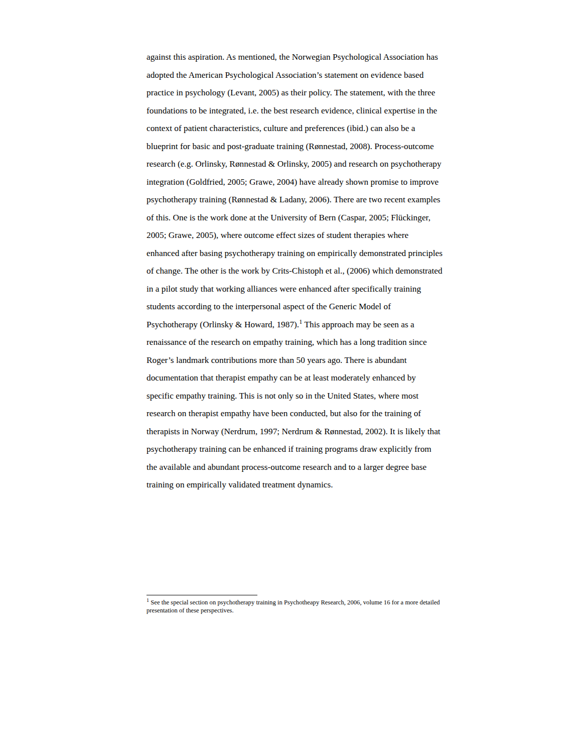against this aspiration. As mentioned, the Norwegian Psychological Association has adopted the American Psychological Association’s statement on evidence based practice in psychology (Levant, 2005) as their policy. The statement, with the three foundations to be integrated, i.e. the best research evidence, clinical expertise in the context of patient characteristics, culture and preferences (ibid.) can also be a blueprint for basic and post-graduate training (Rønnestad, 2008). Process-outcome research (e.g. Orlinsky, Rønnestad & Orlinsky, 2005) and research on psychotherapy integration (Goldfried, 2005; Grawe, 2004) have already shown promise to improve psychotherapy training (Rønnestad & Ladany, 2006). There are two recent examples of this. One is the work done at the University of Bern (Caspar, 2005; Flückinger, 2005; Grawe, 2005), where outcome effect sizes of student therapies where enhanced after basing psychotherapy training on empirically demonstrated principles of change. The other is the work by Crits-Chistoph et al., (2006) which demonstrated in a pilot study that working alliances were enhanced after specifically training students according to the interpersonal aspect of the Generic Model of Psychotherapy (Orlinsky & Howard, 1987).1 This approach may be seen as a renaissance of the research on empathy training, which has a long tradition since Roger’s landmark contributions more than 50 years ago. There is abundant documentation that therapist empathy can be at least moderately enhanced by specific empathy training. This is not only so in the United States, where most research on therapist empathy have been conducted, but also for the training of therapists in Norway (Nerdrum, 1997; Nerdrum & Rønnestad, 2002). It is likely that psychotherapy training can be enhanced if training programs draw explicitly from the available and abundant process-outcome research and to a larger degree base training on empirically validated treatment dynamics.
1 See the special section on psychotherapy training in Psychotheapy Research, 2006, volume 16 for a more detailed presentation of these perspectives.